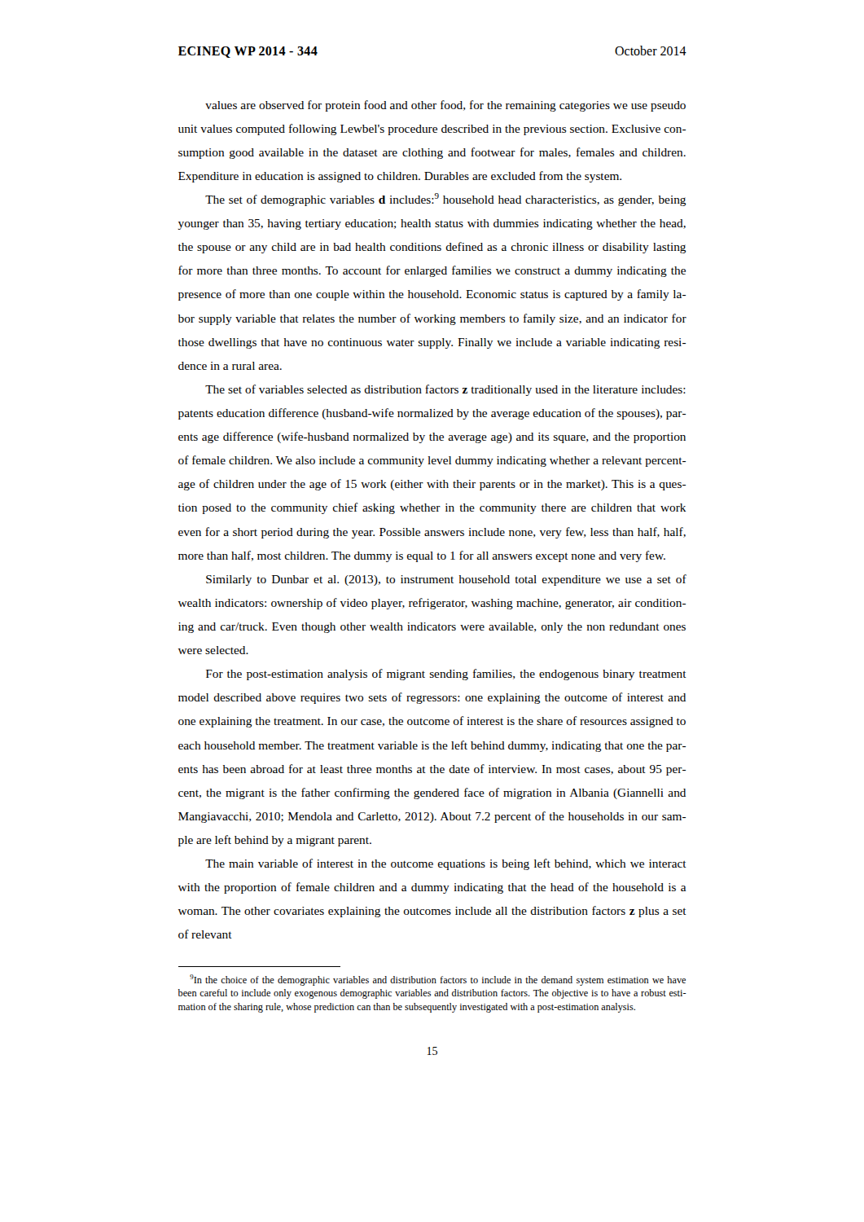ECINEQ WP 2014 - 344 October 2014
values are observed for protein food and other food, for the remaining categories we use pseudo unit values computed following Lewbel's procedure described in the previous section. Exclusive consumption good available in the dataset are clothing and footwear for males, females and children. Expenditure in education is assigned to children. Durables are excluded from the system.
The set of demographic variables d includes:9 household head characteristics, as gender, being younger than 35, having tertiary education; health status with dummies indicating whether the head, the spouse or any child are in bad health conditions defined as a chronic illness or disability lasting for more than three months. To account for enlarged families we construct a dummy indicating the presence of more than one couple within the household. Economic status is captured by a family labor supply variable that relates the number of working members to family size, and an indicator for those dwellings that have no continuous water supply. Finally we include a variable indicating residence in a rural area.
The set of variables selected as distribution factors z traditionally used in the literature includes: patents education difference (husband-wife normalized by the average education of the spouses), parents age difference (wife-husband normalized by the average age) and its square, and the proportion of female children. We also include a community level dummy indicating whether a relevant percentage of children under the age of 15 work (either with their parents or in the market). This is a question posed to the community chief asking whether in the community there are children that work even for a short period during the year. Possible answers include none, very few, less than half, half, more than half, most children. The dummy is equal to 1 for all answers except none and very few.
Similarly to Dunbar et al. (2013), to instrument household total expenditure we use a set of wealth indicators: ownership of video player, refrigerator, washing machine, generator, air conditioning and car/truck. Even though other wealth indicators were available, only the non redundant ones were selected.
For the post-estimation analysis of migrant sending families, the endogenous binary treatment model described above requires two sets of regressors: one explaining the outcome of interest and one explaining the treatment. In our case, the outcome of interest is the share of resources assigned to each household member. The treatment variable is the left behind dummy, indicating that one the parents has been abroad for at least three months at the date of interview. In most cases, about 95 percent, the migrant is the father confirming the gendered face of migration in Albania (Giannelli and Mangiavacchi, 2010; Mendola and Carletto, 2012). About 7.2 percent of the households in our sample are left behind by a migrant parent.
The main variable of interest in the outcome equations is being left behind, which we interact with the proportion of female children and a dummy indicating that the head of the household is a woman. The other covariates explaining the outcomes include all the distribution factors z plus a set of relevant
9In the choice of the demographic variables and distribution factors to include in the demand system estimation we have been careful to include only exogenous demographic variables and distribution factors. The objective is to have a robust estimation of the sharing rule, whose prediction can than be subsequently investigated with a post-estimation analysis.
15